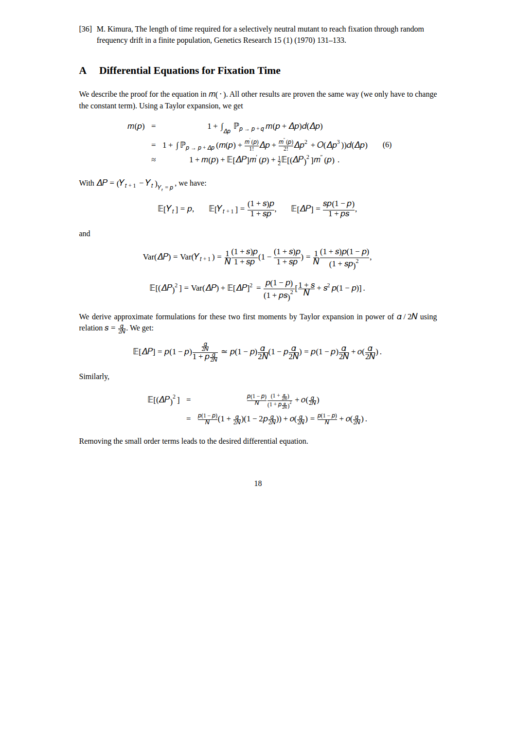[36] M. Kimura, The length of time required for a selectively neutral mutant to reach fixation through random frequency drift in a finite population, Genetics Research 15 (1) (1970) 131–133.
ADifferential Equations for Fixation Time
We describe the proof for the equation in m(⋅). All other results are proven the same way (we only have to change the constant term). Using a Taylor expansion, we get
m(p) = 1+ ∫Δp ℙp→p+q m(p+Δp) d(Δp) = 1+ ∫ ℙp→p+Δp ( m(p)+ m′(p)1! Δp+ m″(p)2! Δp2+ O(Δp3) ) d(Δp) ≈ 1+m(p)+ 𝔼[ΔP] m′(p)+ 12 𝔼[(ΔP)2] m″(p) .
(6)
With ΔP=(Yt+1−Yt)Yt=p, we have:
𝔼[Yt]=p , 𝔼[Yt+1]= (1+s)p1+sp , 𝔼[ΔP]= sp(1−p)1+ps ,
and
Var(ΔP)= Var(Yt+1)= 1N (1+s)p1+sp (1− (1+s)p1+sp )= 1N (1+s)p(1−p)(1+sp)2 ,
𝔼[(ΔP)2]= Var(ΔP)+ 𝔼[ΔP]2= p(1−p)(1+ps)2 [ 1+sN + s2p(1−p) ] .
We derive approximate formulations for these two first moments by Taylor expansion in power of α/2N using relation s=α2N. We get:
𝔼[ΔP]= p(1−p) α2N 1+pα2N ≃ p(1−p) α2N (1−pα2N) = p(1−p) α2N + o(α2N) .
Similarly,
𝔼[(ΔP)2] = p(1−p)N (1+α2N) (1+pα2N)2 + o(α2N) = p(1−p)N (1+α2N) (1−2pα2N)) + o(α2N) = p(1−p)N + o(α2N) .
Removing the small order terms leads to the desired differential equation.
18